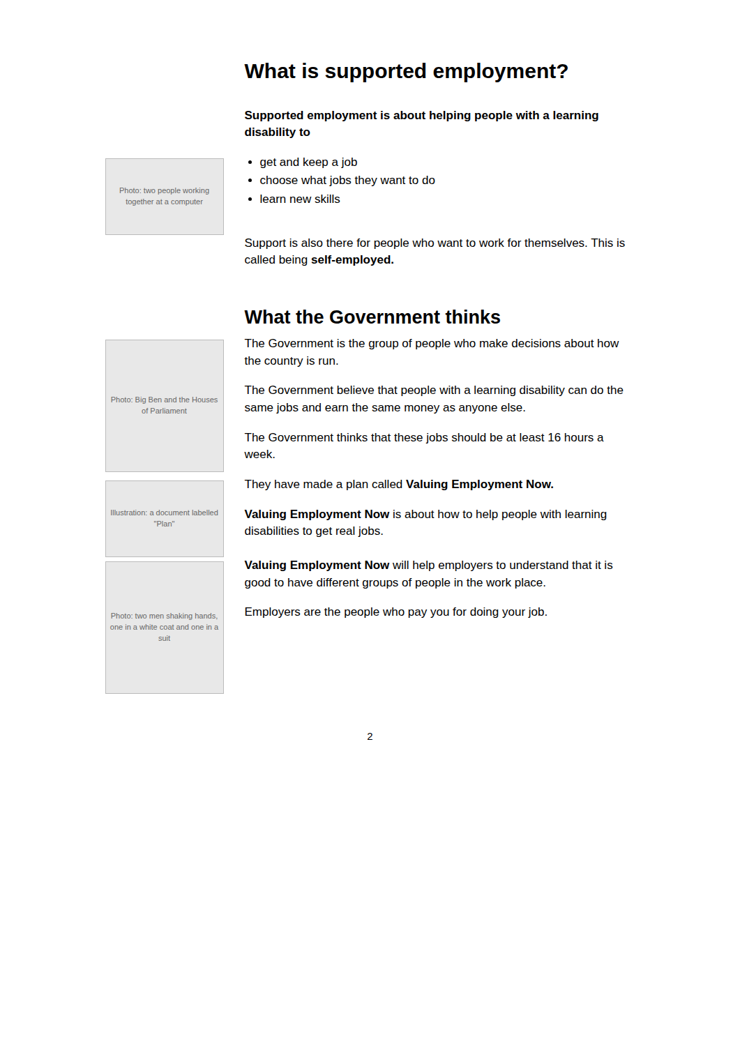What is supported employment?
Supported employment is about helping people with a learning disability to
Photo: two people working together at a computer
get and keep a job
choose what jobs they want to do
learn new skills
Support is also there for people who want to work for themselves. This is called being self-employed.
What the Government thinks
Photo: Big Ben and the Houses of Parliament
The Government is the group of people who make decisions about how the country is run.
The Government believe that people with a learning disability can do the same jobs and earn the same money as anyone else.
The Government thinks that these jobs should be at least 16 hours a week.
Illustration: a document labelled "Plan"
They have made a plan called Valuing Employment Now.
Valuing Employment Now is about how to help people with learning disabilities to get real jobs.
Photo: two men shaking hands, one in a white coat and one in a suit
Valuing Employment Now will help employers to understand that it is good to have different groups of people in the work place.
Employers are the people who pay you for doing your job.
2